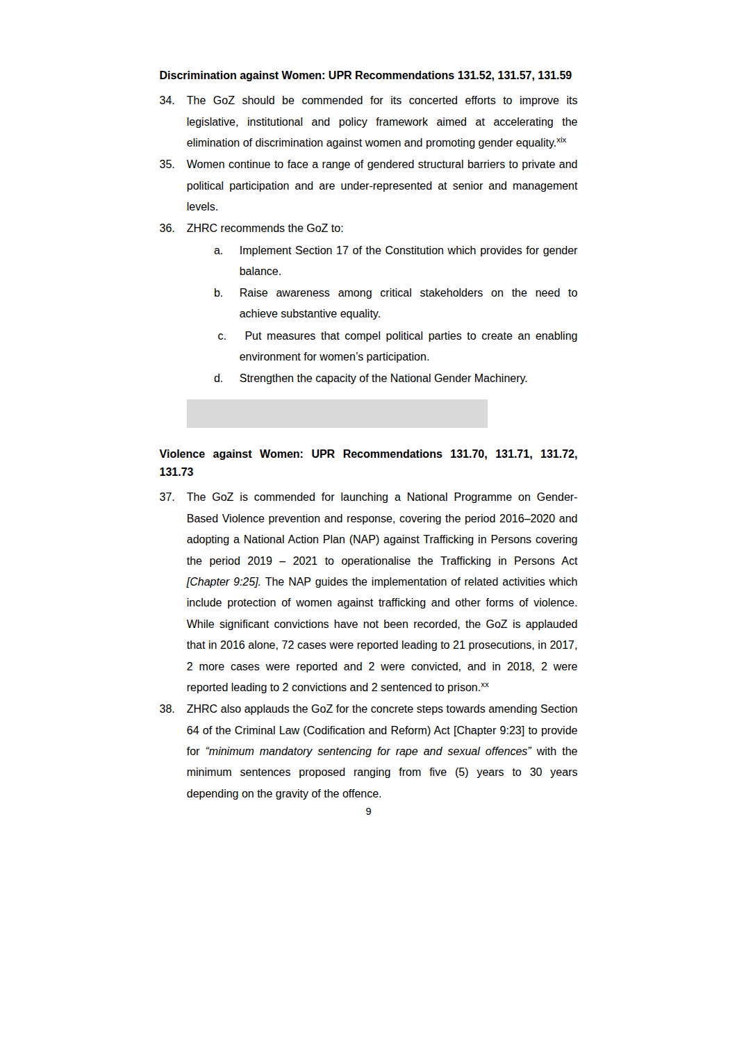Discrimination against Women: UPR Recommendations 131.52, 131.57, 131.59
The GoZ should be commended for its concerted efforts to improve its legislative, institutional and policy framework aimed at accelerating the elimination of discrimination against women and promoting gender equality.xix
Women continue to face a range of gendered structural barriers to private and political participation and are under-represented at senior and management levels.
ZHRC recommends the GoZ to:
Implement Section 17 of the Constitution which provides for gender balance.
Raise awareness among critical stakeholders on the need to achieve substantive equality.
Put measures that compel political parties to create an enabling environment for women’s participation.
Strengthen the capacity of the National Gender Machinery.
Violence against Women: UPR Recommendations 131.70, 131.71, 131.72, 131.73
The GoZ is commended for launching a National Programme on Gender-Based Violence prevention and response, covering the period 2016–2020 and adopting a National Action Plan (NAP) against Trafficking in Persons covering the period 2019 – 2021 to operationalise the Trafficking in Persons Act [Chapter 9:25]. The NAP guides the implementation of related activities which include protection of women against trafficking and other forms of violence. While significant convictions have not been recorded, the GoZ is applauded that in 2016 alone, 72 cases were reported leading to 21 prosecutions, in 2017, 2 more cases were reported and 2 were convicted, and in 2018, 2 were reported leading to 2 convictions and 2 sentenced to prison.xx
ZHRC also applauds the GoZ for the concrete steps towards amending Section 64 of the Criminal Law (Codification and Reform) Act [Chapter 9:23] to provide for “minimum mandatory sentencing for rape and sexual offences” with the minimum sentences proposed ranging from five (5) years to 30 years depending on the gravity of the offence.
9